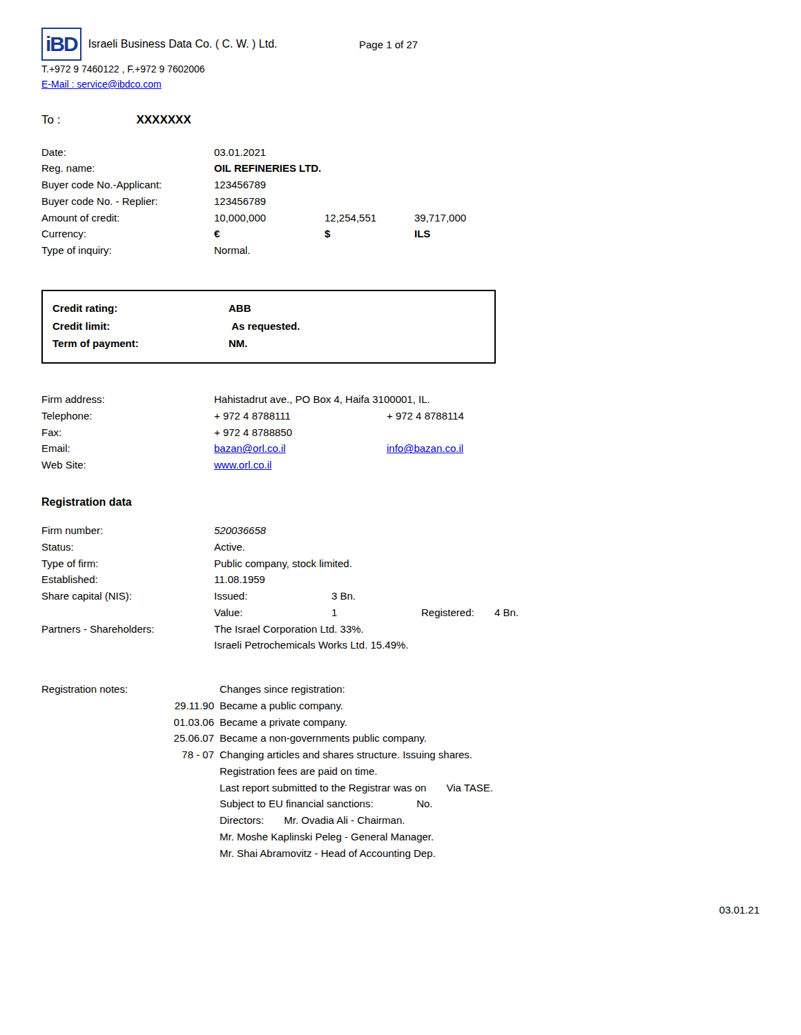iBD Israeli Business Data Co. ( C. W. ) Ltd. Page 1 of 27
T.+972 9 7460122 , F.+972 9 7602006
E-Mail : service@ibdco.com
To :XXXXXXX
| Date: | 03.01.2021 |
| Reg. name: | OIL REFINERIES LTD. |
| Buyer code No.-Applicant: | 123456789 |
| Buyer code No. - Replier: | 123456789 |
| Amount of credit: | 10,000,000 | 12,254,551 | 39,717,000 |
| Currency: | € | $ | ILS |
| Type of inquiry: | Normal. |
| Credit rating: | ABB |
| Credit limit: | As requested. |
| Term of payment: | NM. |
| Firm address: | Hahistadrut ave., PO Box 4, Haifa 3100001, IL. |
| Telephone: | + 972 4 8788111 | + 972 4 8788114 |
| Fax: | + 972 4 8788850 | |
| Email: | bazan@orl.co.il | info@bazan.co.il |
| Web Site: | www.orl.co.il | |
Registration data
| Firm number: | 520036658 |
| Status: | Active. |
| Type of firm: | Public company, stock limited. |
| Established: | 11.08.1959 |
| Share capital (NIS): | Issued: | 3 Bn. | |
| | Value: | 1 | Registered: 4 Bn. |
| Partners - Shareholders: | The Israel Corporation Ltd. 33%. |
| | Israeli Petrochemicals Works Ltd. 15.49%. |
| Registration notes: | | Changes since registration: |
| | 29.11.90 | Became a public company. |
| | 01.03.06 | Became a private company. |
| | 25.06.07 | Became a non-governments public company. |
| | 78 - 07 | Changing articles and shares structure. Issuing shares. |
| | | Registration fees are paid on time. |
| | | Last report submitted to the Registrar was on Via TASE. |
| | | Subject to EU financial sanctions: No. |
| | | Directors: Mr. Ovadia Ali - Chairman. |
| | | Mr. Moshe Kaplinski Peleg - General Manager. |
| | | Mr. Shai Abramovitz - Head of Accounting Dep. |
03.01.21